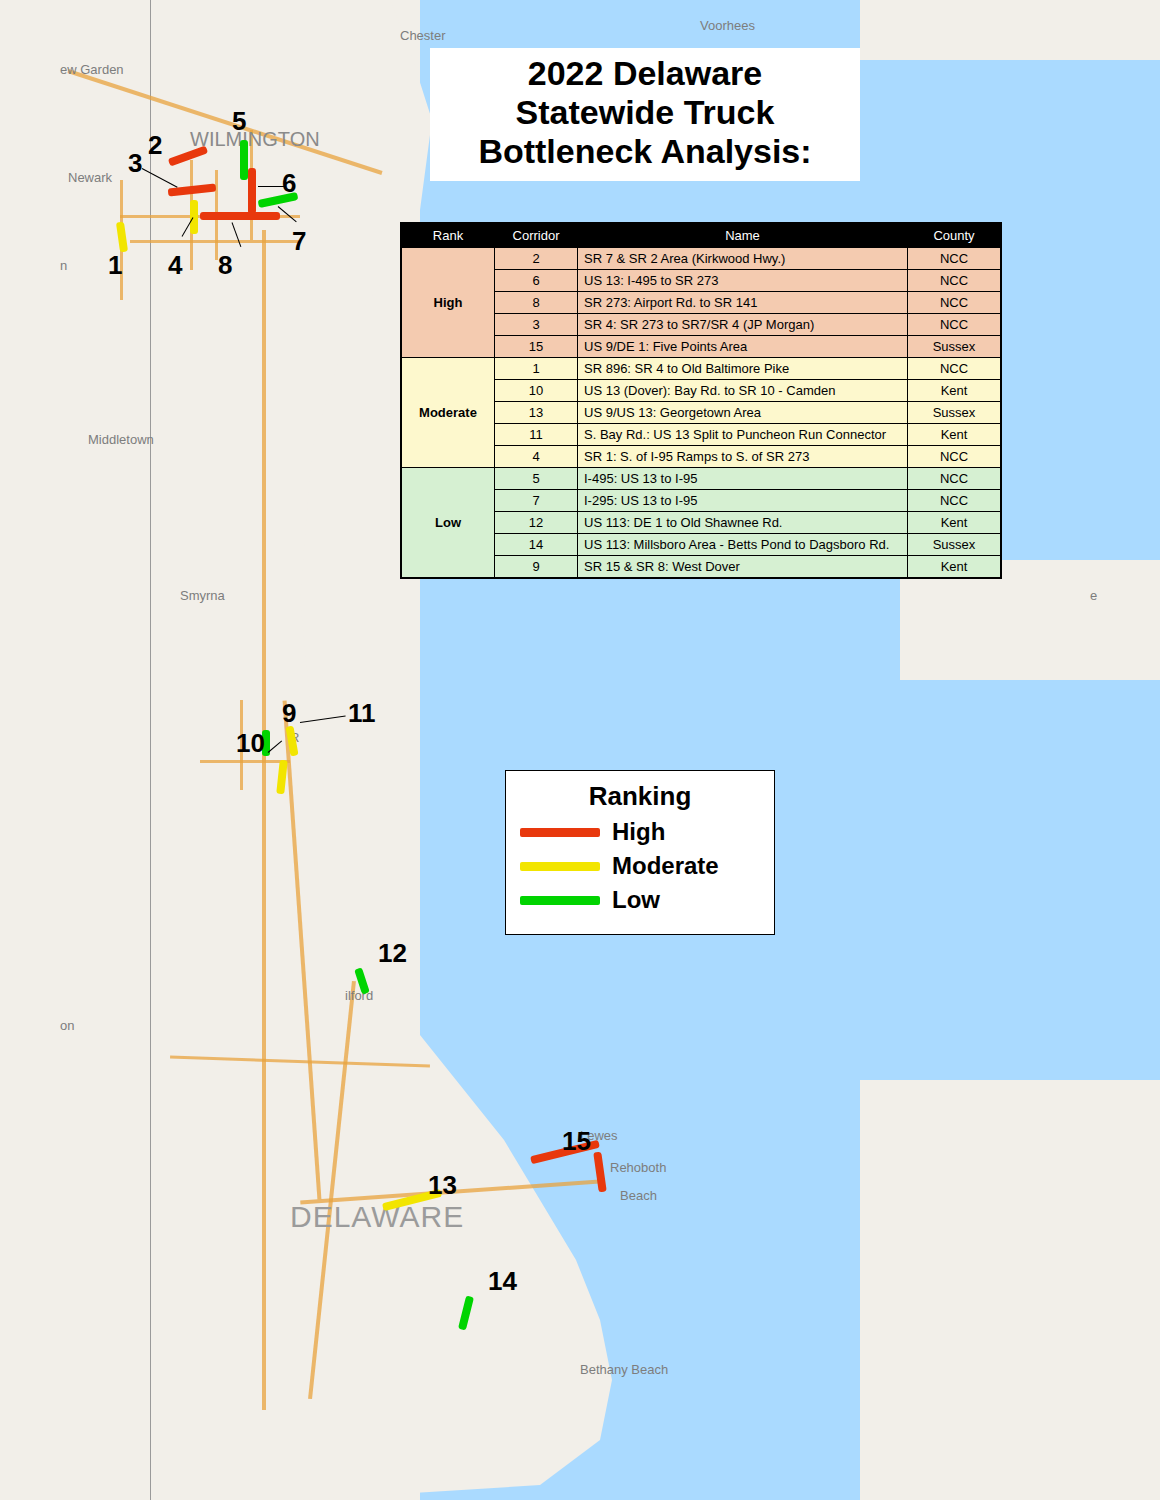Chester
Voorhees
Deptford
ew Garden
WILMINGTON
Newark
n
Middletown
Smyrna
e
R
on
ilford
DELAWARE
Lewes
Rehoboth
Beach
Bethany Beach
1
2
3
4
5
6
7
8
9
10
11
12
13
14
15
2022 Delaware
Statewide Truck
Bottleneck Analysis:
| Rank | Corridor | Name | County |
| --- | --- | --- | --- |
| High | 2 | SR 7 & SR 2 Area (Kirkwood Hwy.) | NCC |
| 6 | US 13: I-495 to SR 273 | NCC |
| 8 | SR 273: Airport Rd. to SR 141 | NCC |
| 3 | SR 4: SR 273 to SR7/SR 4 (JP Morgan) | NCC |
| 15 | US 9/DE 1: Five Points Area | Sussex |
| Moderate | 1 | SR 896: SR 4 to Old Baltimore Pike | NCC |
| 10 | US 13 (Dover): Bay Rd. to SR 10 - Camden | Kent |
| 13 | US 9/US 13: Georgetown Area | Sussex |
| 11 | S. Bay Rd.: US 13 Split to Puncheon Run Connector | Kent |
| 4 | SR 1: S. of I-95 Ramps to S. of SR 273 | NCC |
| Low | 5 | I-495: US 13 to I-95 | NCC |
| 7 | I-295: US 13 to I-95 | NCC |
| 12 | US 113: DE 1 to Old Shawnee Rd. | Kent |
| 14 | US 113: Millsboro Area - Betts Pond to Dagsboro Rd. | Sussex |
| 9 | SR 15 & SR 8: West Dover | Kent |
Ranking
High
Moderate
Low